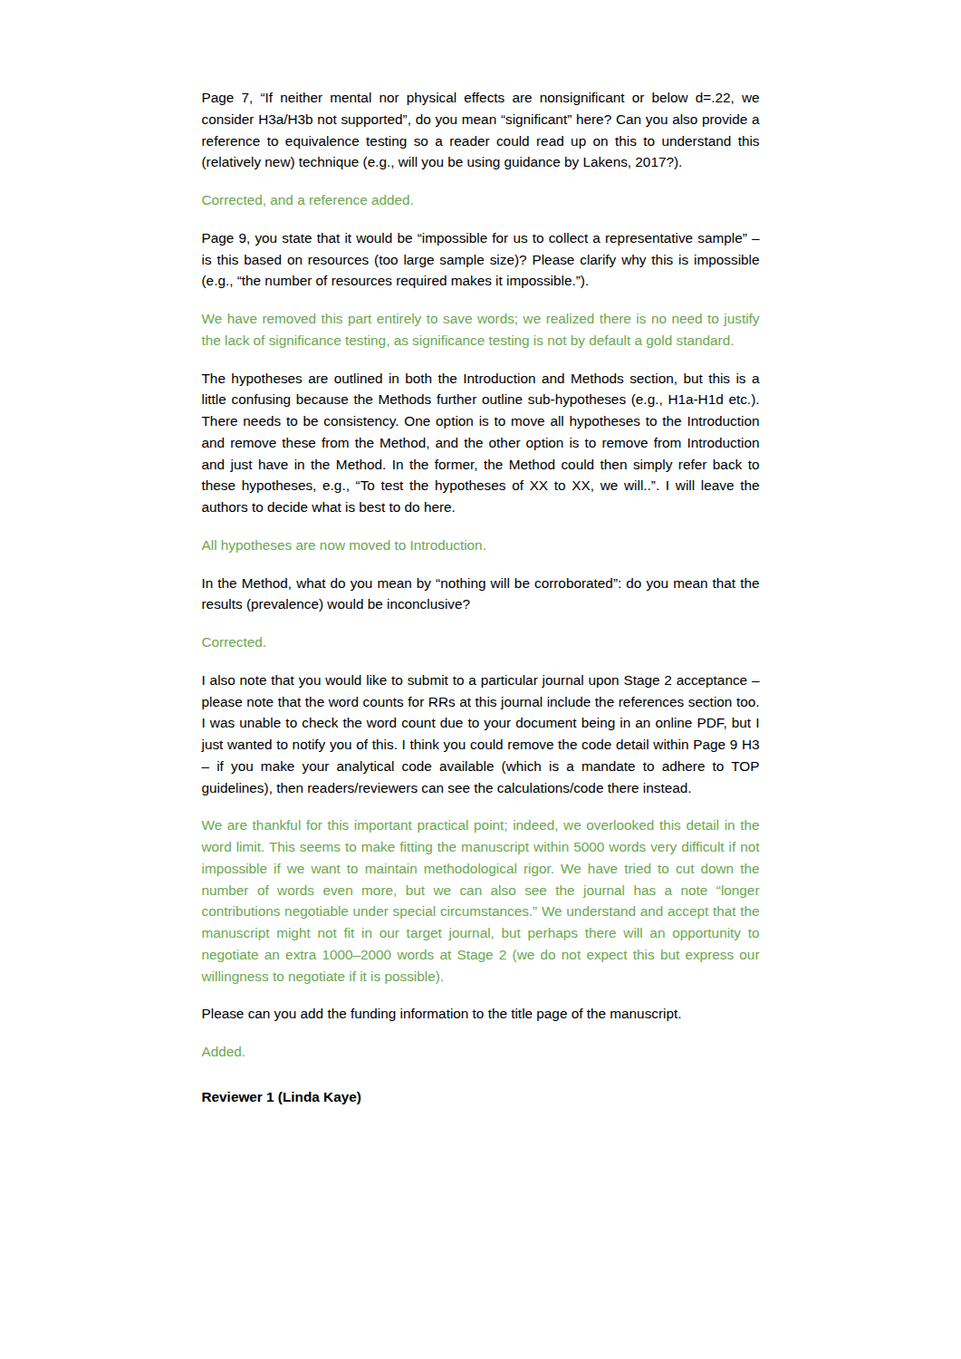Page 7, “If neither mental nor physical effects are nonsignificant or below d=.22, we consider H3a/H3b not supported”, do you mean “significant” here? Can you also provide a reference to equivalence testing so a reader could read up on this to understand this (relatively new) technique (e.g., will you be using guidance by Lakens, 2017?).
Corrected, and a reference added.
Page 9, you state that it would be “impossible for us to collect a representative sample” – is this based on resources (too large sample size)? Please clarify why this is impossible (e.g., “the number of resources required makes it impossible.”).
We have removed this part entirely to save words; we realized there is no need to justify the lack of significance testing, as significance testing is not by default a gold standard.
The hypotheses are outlined in both the Introduction and Methods section, but this is a little confusing because the Methods further outline sub-hypotheses (e.g., H1a-H1d etc.). There needs to be consistency. One option is to move all hypotheses to the Introduction and remove these from the Method, and the other option is to remove from Introduction and just have in the Method. In the former, the Method could then simply refer back to these hypotheses, e.g., “To test the hypotheses of XX to XX, we will..”. I will leave the authors to decide what is best to do here.
All hypotheses are now moved to Introduction.
In the Method, what do you mean by “nothing will be corroborated”: do you mean that the results (prevalence) would be inconclusive?
Corrected.
I also note that you would like to submit to a particular journal upon Stage 2 acceptance – please note that the word counts for RRs at this journal include the references section too. I was unable to check the word count due to your document being in an online PDF, but I just wanted to notify you of this. I think you could remove the code detail within Page 9 H3 – if you make your analytical code available (which is a mandate to adhere to TOP guidelines), then readers/reviewers can see the calculations/code there instead.
We are thankful for this important practical point; indeed, we overlooked this detail in the word limit. This seems to make fitting the manuscript within 5000 words very difficult if not impossible if we want to maintain methodological rigor. We have tried to cut down the number of words even more, but we can also see the journal has a note “longer contributions negotiable under special circumstances.” We understand and accept that the manuscript might not fit in our target journal, but perhaps there will an opportunity to negotiate an extra 1000–2000 words at Stage 2 (we do not expect this but express our willingness to negotiate if it is possible).
Please can you add the funding information to the title page of the manuscript.
Added.
Reviewer 1 (Linda Kaye)